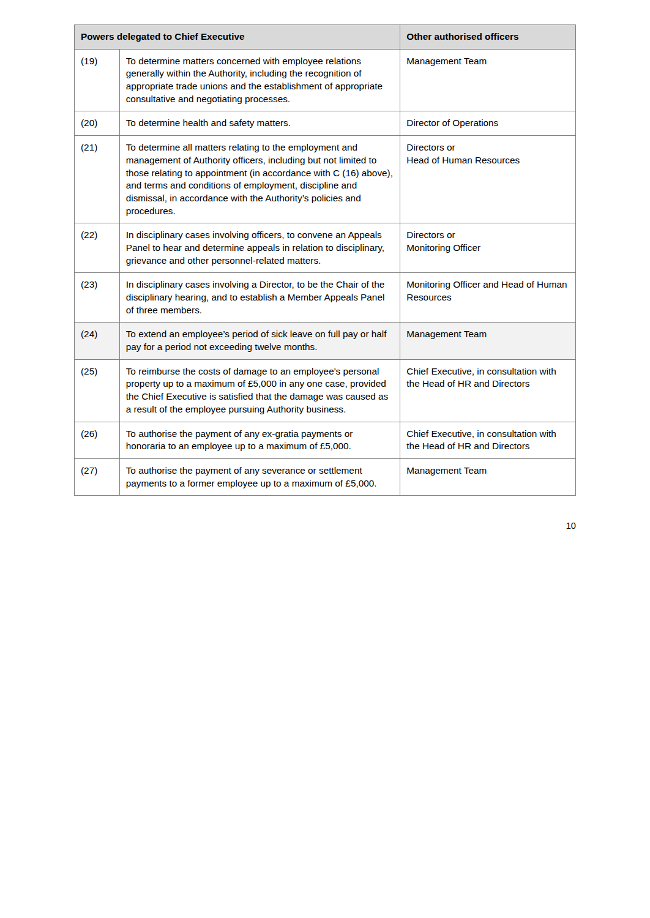| Powers delegated to Chief Executive | Other authorised officers |
| --- | --- |
| (19) | To determine matters concerned with employee relations generally within the Authority, including the recognition of appropriate trade unions and the establishment of appropriate consultative and negotiating processes. | Management Team |
| (20) | To determine health and safety matters. | Director of Operations |
| (21) | To determine all matters relating to the employment and management of Authority officers, including but not limited to those relating to appointment (in accordance with C (16) above), and terms and conditions of employment, discipline and dismissal, in accordance with the Authority’s policies and procedures. | Directors or Head of Human Resources |
| (22) | In disciplinary cases involving officers, to convene an Appeals Panel to hear and determine appeals in relation to disciplinary, grievance and other personnel-related matters. | Directors or Monitoring Officer |
| (23) | In disciplinary cases involving a Director, to be the Chair of the disciplinary hearing, and to establish a Member Appeals Panel of three members. | Monitoring Officer and Head of Human Resources |
| (24) | To extend an employee’s period of sick leave on full pay or half pay for a period not exceeding twelve months. | Management Team |
| (25) | To reimburse the costs of damage to an employee's personal property up to a maximum of £5,000 in any one case, provided the Chief Executive is satisfied that the damage was caused as a result of the employee pursuing Authority business. | Chief Executive, in consultation with the Head of HR and Directors |
| (26) | To authorise the payment of any ex-gratia payments or honoraria to an employee up to a maximum of £5,000. | Chief Executive, in consultation with the Head of HR and Directors |
| (27) | To authorise the payment of any severance or settlement payments to a former employee up to a maximum of £5,000. | Management Team |
10